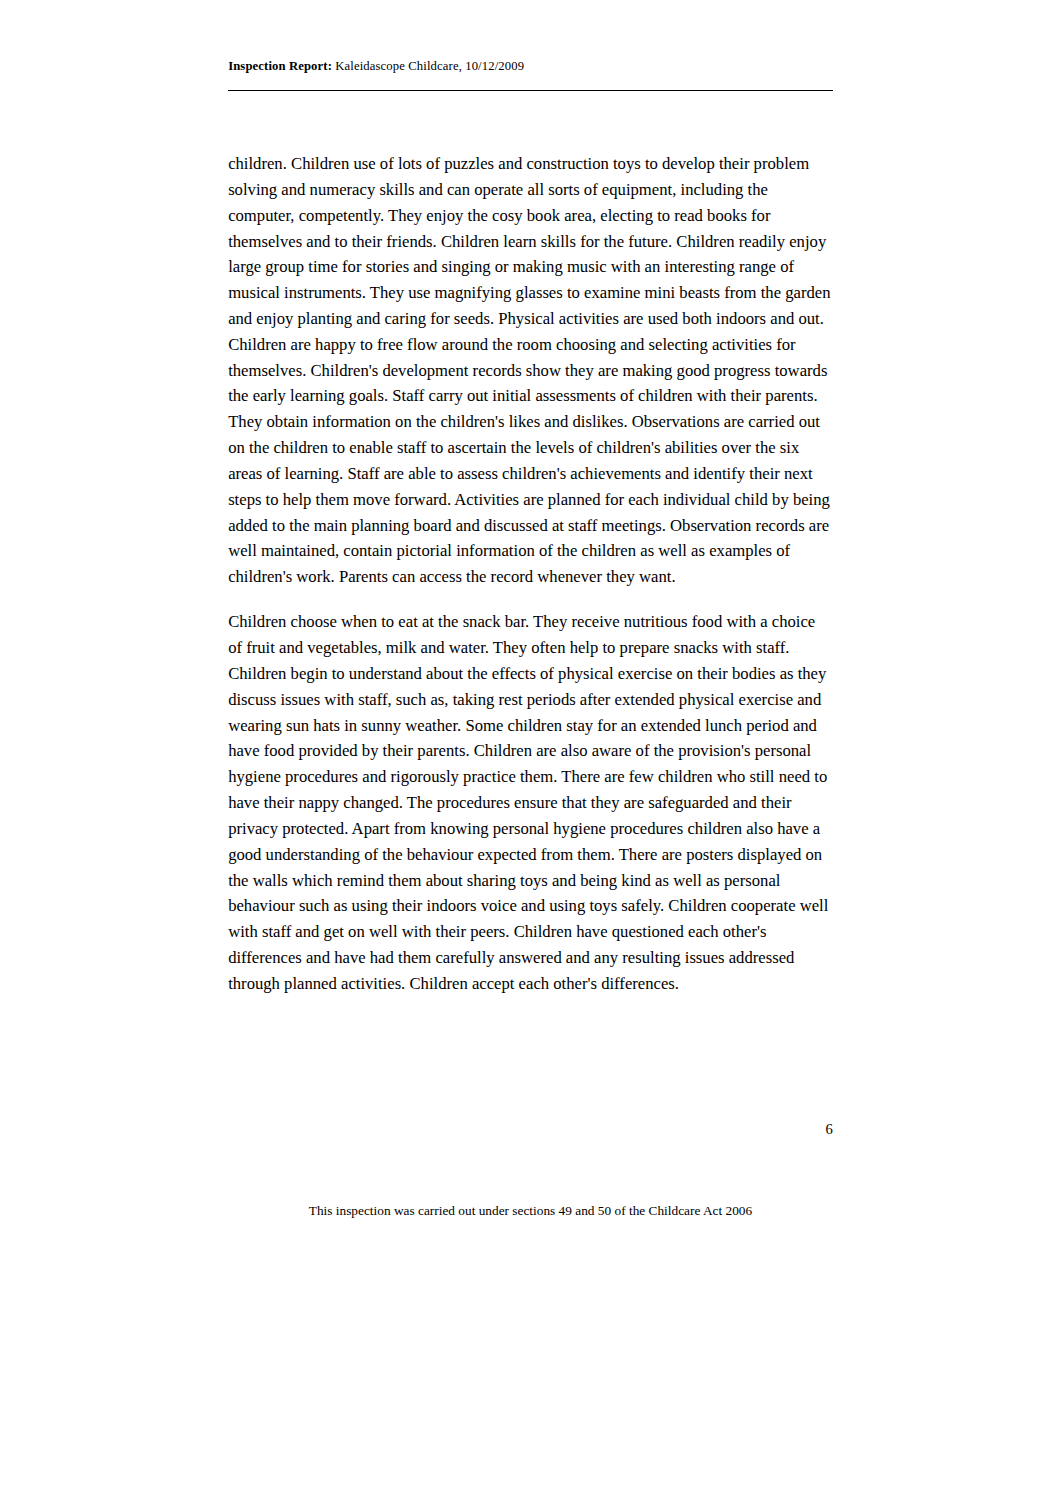Inspection Report: Kaleidascope Childcare, 10/12/2009
children. Children use of lots of puzzles and construction toys to develop their problem solving and numeracy skills and can operate all sorts of equipment, including the computer, competently. They enjoy the cosy book area, electing to read books for themselves and to their friends. Children learn skills for the future. Children readily enjoy large group time for stories and singing or making music with an interesting range of musical instruments. They use magnifying glasses to examine mini beasts from the garden and enjoy planting and caring for seeds. Physical activities are used both indoors and out. Children are happy to free flow around the room choosing and selecting activities for themselves. Children's development records show they are making good progress towards the early learning goals. Staff carry out initial assessments of children with their parents. They obtain information on the children's likes and dislikes. Observations are carried out on the children to enable staff to ascertain the levels of children's abilities over the six areas of learning. Staff are able to assess children's achievements and identify their next steps to help them move forward. Activities are planned for each individual child by being added to the main planning board and discussed at staff meetings. Observation records are well maintained, contain pictorial information of the children as well as examples of children's work. Parents can access the record whenever they want.
Children choose when to eat at the snack bar. They receive nutritious food with a choice of fruit and vegetables, milk and water. They often help to prepare snacks with staff. Children begin to understand about the effects of physical exercise on their bodies as they discuss issues with staff, such as, taking rest periods after extended physical exercise and wearing sun hats in sunny weather. Some children stay for an extended lunch period and have food provided by their parents. Children are also aware of the provision's personal hygiene procedures and rigorously practice them. There are few children who still need to have their nappy changed. The procedures ensure that they are safeguarded and their privacy protected. Apart from knowing personal hygiene procedures children also have a good understanding of the behaviour expected from them. There are posters displayed on the walls which remind them about sharing toys and being kind as well as personal behaviour such as using their indoors voice and using toys safely. Children cooperate well with staff and get on well with their peers. Children have questioned each other's differences and have had them carefully answered and any resulting issues addressed through planned activities. Children accept each other's differences.
6
This inspection was carried out under sections 49 and 50 of the Childcare Act 2006